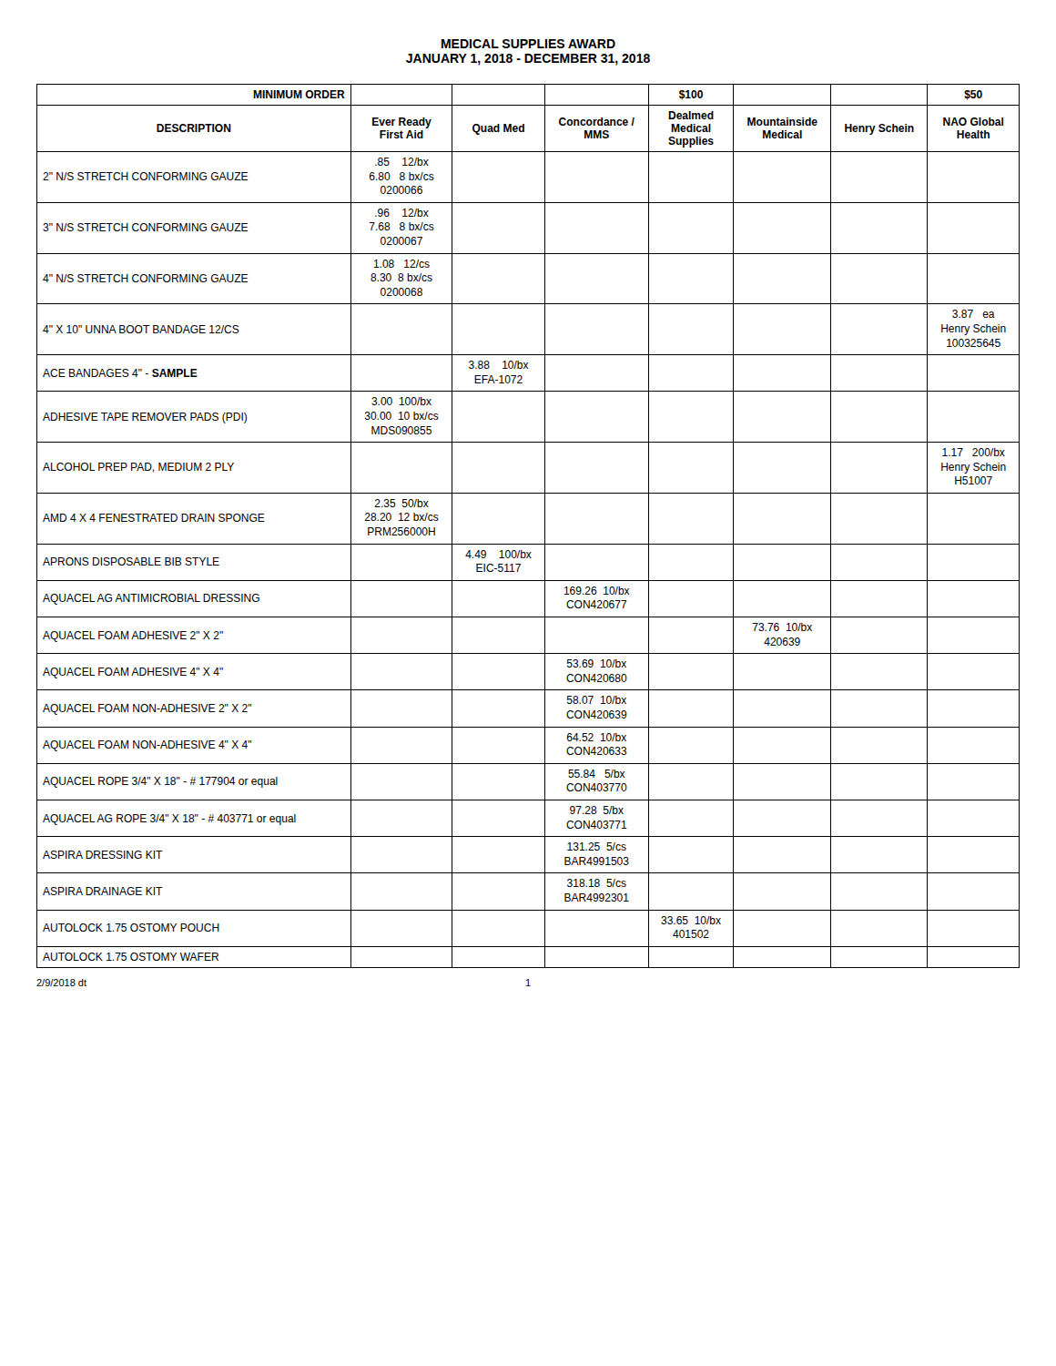MEDICAL SUPPLIES AWARD
JANUARY 1, 2018 - DECEMBER 31, 2018
| MINIMUM ORDER | | | | $100 | | | $50 |
| DESCRIPTION | Ever Ready First Aid | Quad Med | Concordance / MMS | Dealmed Medical Supplies | Mountainside Medical | Henry Schein | NAO Global Health |
| 2" N/S STRETCH CONFORMING GAUZE | .85 12/bx 6.80 8 bx/cs 0200066 | | | | | | |
| 3" N/S STRETCH CONFORMING GAUZE | .96 12/bx 7.68 8 bx/cs 0200067 | | | | | | |
| 4" N/S STRETCH CONFORMING GAUZE | 1.08 12/cs 8.30 8 bx/cs 0200068 | | | | | | |
| 4" X 10" UNNA BOOT BANDAGE 12/CS | | | | | | | 3.87 ea Henry Schein 100325645 |
| ACE BANDAGES 4" - SAMPLE | | 3.88 10/bx EFA-1072 | | | | | |
| ADHESIVE TAPE REMOVER PADS (PDI) | 3.00 100/bx 30.00 10 bx/cs MDS090855 | | | | | | |
| ALCOHOL PREP PAD, MEDIUM 2 PLY | | | | | | | 1.17 200/bx Henry Schein H51007 |
| AMD 4 X 4 FENESTRATED DRAIN SPONGE | 2.35 50/bx 28.20 12 bx/cs PRM256000H | | | | | | |
| APRONS DISPOSABLE BIB STYLE | | 4.49 100/bx EIC-5117 | | | | | |
| AQUACEL AG ANTIMICROBIAL DRESSING | | | 169.26 10/bx CON420677 | | | | |
| AQUACEL FOAM ADHESIVE 2" X 2" | | | | | 73.76 10/bx 420639 | | |
| AQUACEL FOAM ADHESIVE 4" X 4" | | | 53.69 10/bx CON420680 | | | | |
| AQUACEL FOAM NON-ADHESIVE 2" X 2" | | | 58.07 10/bx CON420639 | | | | |
| AQUACEL FOAM NON-ADHESIVE 4" X 4" | | | 64.52 10/bx CON420633 | | | | |
| AQUACEL ROPE 3/4" X 18" - # 177904 or equal | | | 55.84 5/bx CON403770 | | | | |
| AQUACEL AG ROPE 3/4" X 18" - # 403771 or equal | | | 97.28 5/bx CON403771 | | | | |
| ASPIRA DRESSING KIT | | | 131.25 5/cs BAR4991503 | | | | |
| ASPIRA DRAINAGE KIT | | | 318.18 5/cs BAR4992301 | | | | |
| AUTOLOCK 1.75 OSTOMY POUCH | | | | 33.65 10/bx 401502 | | | |
| AUTOLOCK 1.75 OSTOMY WAFER | | | | | | | |
2/9/2018 dt
1